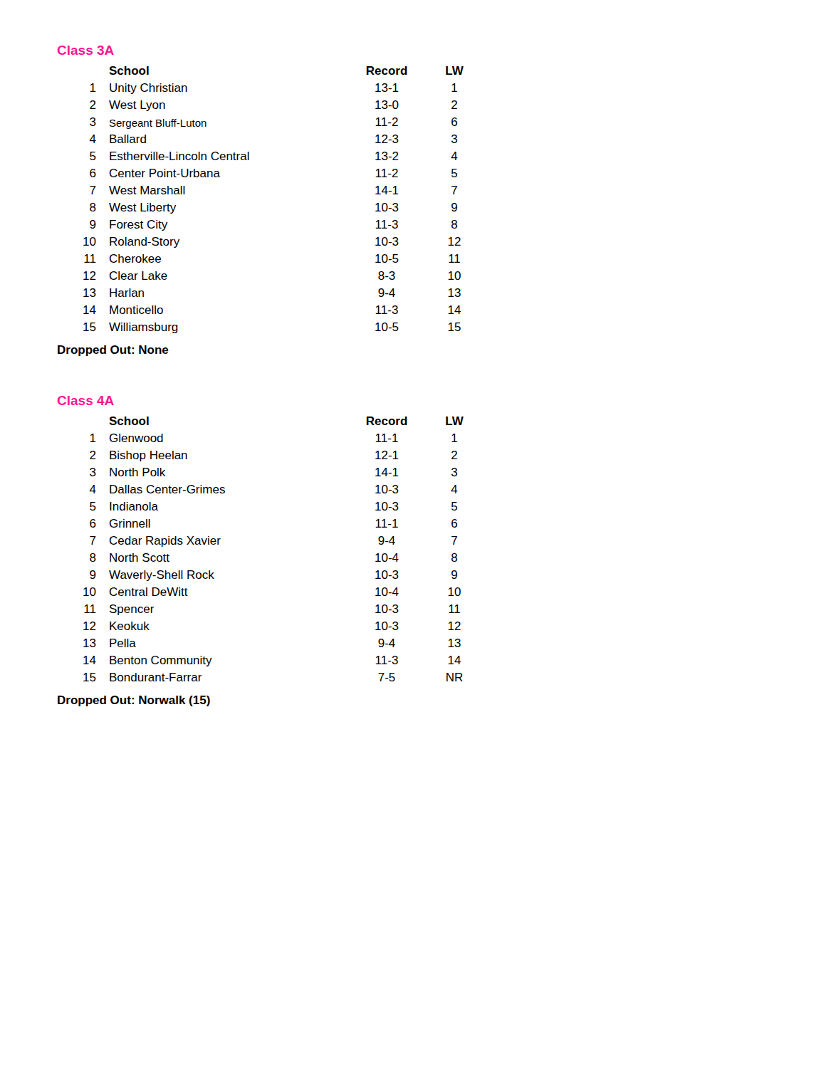Class 3A
| | School | Record | LW |
| --- | --- | --- | --- |
| 1 | Unity Christian | 13-1 | 1 |
| 2 | West Lyon | 13-0 | 2 |
| 3 | Sergeant Bluff-Luton | 11-2 | 6 |
| 4 | Ballard | 12-3 | 3 |
| 5 | Estherville-Lincoln Central | 13-2 | 4 |
| 6 | Center Point-Urbana | 11-2 | 5 |
| 7 | West Marshall | 14-1 | 7 |
| 8 | West Liberty | 10-3 | 9 |
| 9 | Forest City | 11-3 | 8 |
| 10 | Roland-Story | 10-3 | 12 |
| 11 | Cherokee | 10-5 | 11 |
| 12 | Clear Lake | 8-3 | 10 |
| 13 | Harlan | 9-4 | 13 |
| 14 | Monticello | 11-3 | 14 |
| 15 | Williamsburg | 10-5 | 15 |
Dropped Out: None
Class 4A
| | School | Record | LW |
| --- | --- | --- | --- |
| 1 | Glenwood | 11-1 | 1 |
| 2 | Bishop Heelan | 12-1 | 2 |
| 3 | North Polk | 14-1 | 3 |
| 4 | Dallas Center-Grimes | 10-3 | 4 |
| 5 | Indianola | 10-3 | 5 |
| 6 | Grinnell | 11-1 | 6 |
| 7 | Cedar Rapids Xavier | 9-4 | 7 |
| 8 | North Scott | 10-4 | 8 |
| 9 | Waverly-Shell Rock | 10-3 | 9 |
| 10 | Central DeWitt | 10-4 | 10 |
| 11 | Spencer | 10-3 | 11 |
| 12 | Keokuk | 10-3 | 12 |
| 13 | Pella | 9-4 | 13 |
| 14 | Benton Community | 11-3 | 14 |
| 15 | Bondurant-Farrar | 7-5 | NR |
Dropped Out: Norwalk (15)